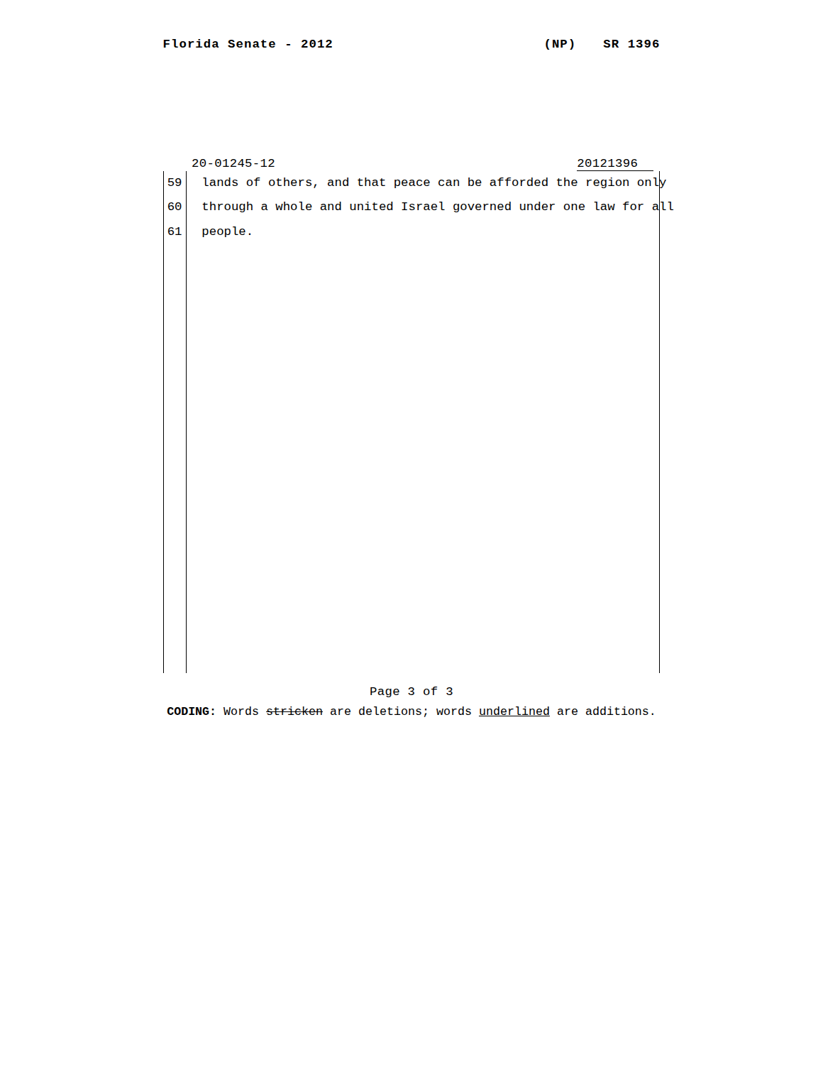Florida Senate - 2012
(NP) SR 1396
20-01245-12
20121396
59
60
61
lands of others, and that peace can be afforded the region only through a whole and united Israel governed under one law for all people.
Page 3 of 3
CODING: Words stricken are deletions; words underlined are additions.